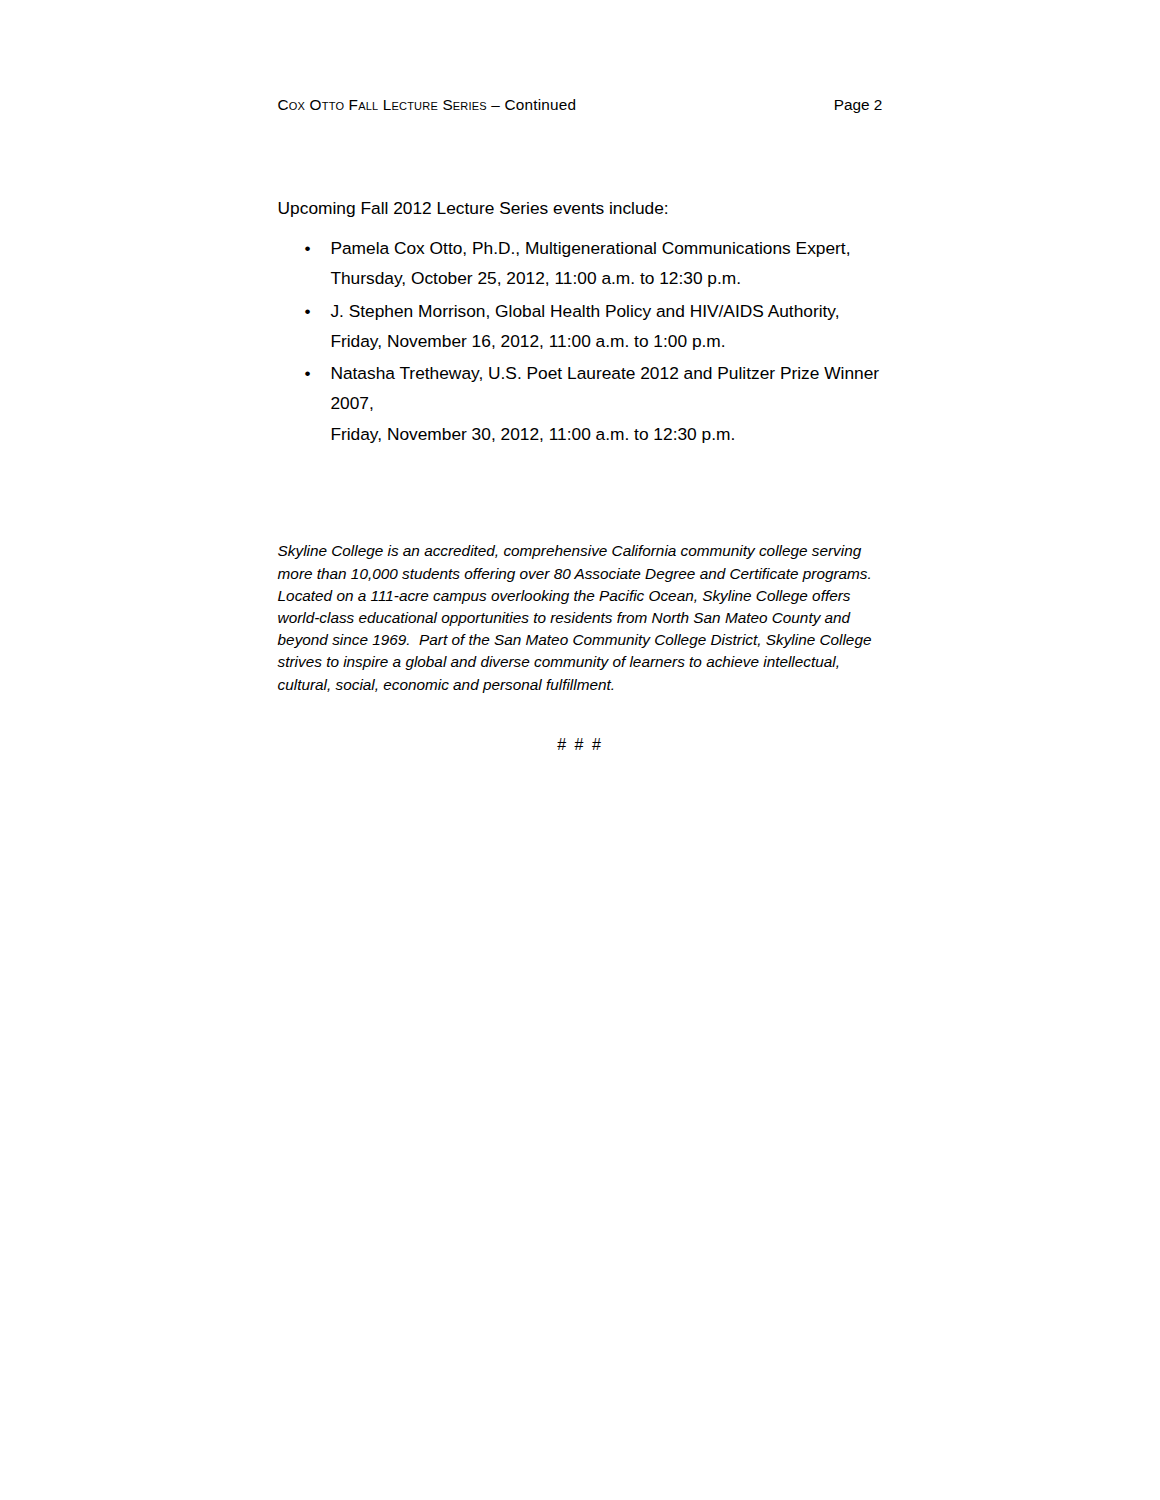Cox Otto Fall Lecture Series – Continued
Page 2
Upcoming Fall 2012 Lecture Series events include:
Pamela Cox Otto, Ph.D., Multigenerational Communications Expert, Thursday, October 25, 2012, 11:00 a.m. to 12:30 p.m.
J. Stephen Morrison, Global Health Policy and HIV/AIDS Authority, Friday, November 16, 2012, 11:00 a.m. to 1:00 p.m.
Natasha Tretheway, U.S. Poet Laureate 2012 and Pulitzer Prize Winner 2007, Friday, November 30, 2012, 11:00 a.m. to 12:30 p.m.
Skyline College is an accredited, comprehensive California community college serving more than 10,000 students offering over 80 Associate Degree and Certificate programs. Located on a 111-acre campus overlooking the Pacific Ocean, Skyline College offers world-class educational opportunities to residents from North San Mateo County and beyond since 1969. Part of the San Mateo Community College District, Skyline College strives to inspire a global and diverse community of learners to achieve intellectual, cultural, social, economic and personal fulfillment.
# # #